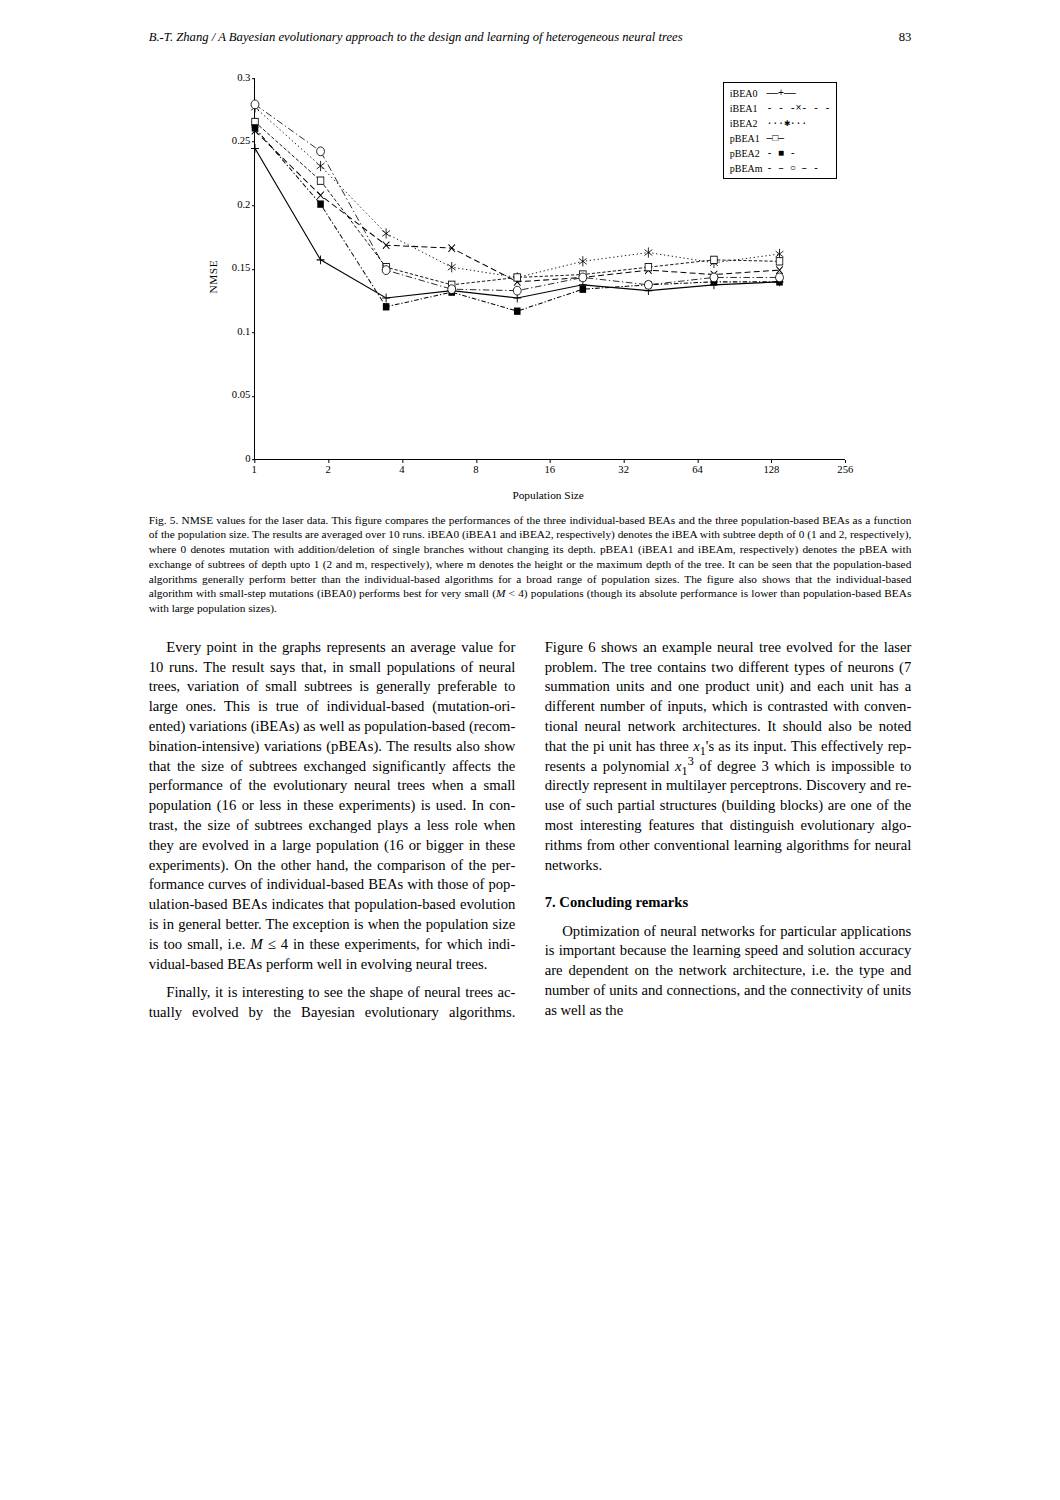B.-T. Zhang / A Bayesian evolutionary approach to the design and learning of heterogeneous neural trees 83
NMSE
0.3 0.25 0.2 0.15 0.1 0.05 0
| iBEA0 | ——+—— |
| iBEA1 | - - -×- - - |
| iBEA2 | ···✱··· |
| pBEA1 | —□— |
| pBEA2 | - ■ - |
| pBEAm | - – ○ – - |
1 2 4 8 16 32 64 128 256
Population Size
Fig. 5. NMSE values for the laser data. This figure compares the performances of the three individual-based BEAs and the three population-based BEAs as a function of the population size. The results are averaged over 10 runs. iBEA0 (iBEA1 and iBEA2, respectively) denotes the iBEA with subtree depth of 0 (1 and 2, respectively), where 0 denotes mutation with addition/deletion of single branches without changing its depth. pBEA1 (iBEA1 and iBEAm, respectively) denotes the pBEA with exchange of subtrees of depth upto 1 (2 and m, respectively), where m denotes the height or the maximum depth of the tree. It can be seen that the population-based algorithms generally perform better than the individual-based algorithms for a broad range of population sizes. The figure also shows that the individual-based algorithm with small-step mutations (iBEA0) performs best for very small (M < 4) populations (though its absolute performance is lower than population-based BEAs with large population sizes).
Every point in the graphs represents an average value for 10 runs. The result says that, in small populations of neural trees, variation of small subtrees is generally preferable to large ones. This is true of individual-based (mutation-oriented) variations (iBEAs) as well as population-based (recombination-intensive) variations (pBEAs). The results also show that the size of subtrees exchanged significantly affects the performance of the evolutionary neural trees when a small population (16 or less in these experiments) is used. In contrast, the size of subtrees exchanged plays a less role when they are evolved in a large population (16 or bigger in these experiments). On the other hand, the comparison of the performance curves of individual-based BEAs with those of population-based BEAs indicates that population-based evolution is in general better. The exception is when the population size is too small, i.e. M ≤ 4 in these experiments, for which individual-based BEAs perform well in evolving neural trees.
Finally, it is interesting to see the shape of neural trees actually evolved by the Bayesian evolutionary algorithms. Figure 6 shows an example neural tree evolved for the laser problem. The tree contains two different types of neurons (7 summation units and one product unit) and each unit has a different number of inputs, which is contrasted with conventional neural network architectures. It should also be noted that the pi unit has three x1's as its input. This effectively represents a polynomial x13 of degree 3 which is impossible to directly represent in multilayer perceptrons. Discovery and reuse of such partial structures (building blocks) are one of the most interesting features that distinguish evolutionary algorithms from other conventional learning algorithms for neural networks.
7. Concluding remarks
Optimization of neural networks for particular applications is important because the learning speed and solution accuracy are dependent on the network architecture, i.e. the type and number of units and connections, and the connectivity of units as well as the